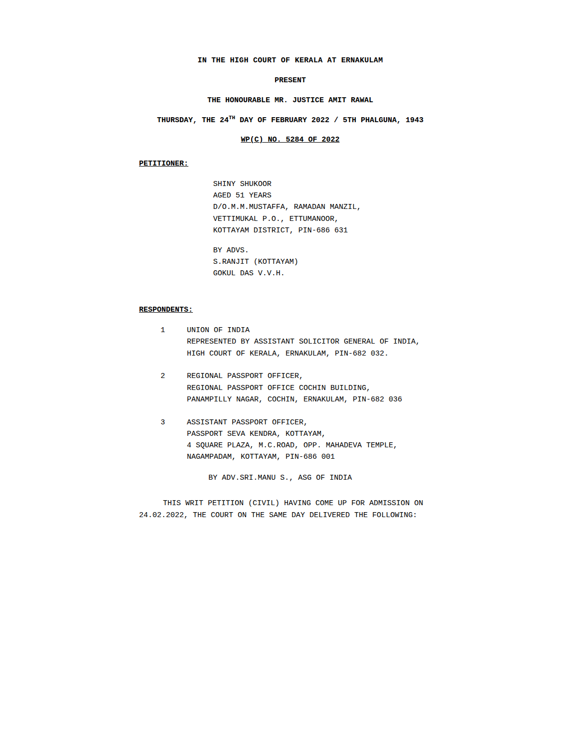IN THE HIGH COURT OF KERALA AT ERNAKULAM
PRESENT
THE HONOURABLE MR. JUSTICE AMIT RAWAL
THURSDAY, THE 24TH DAY OF FEBRUARY 2022 / 5TH PHALGUNA, 1943
WP(C) NO. 5284 OF 2022
PETITIONER:
SHINY SHUKOOR
AGED 51 YEARS
D/O.M.M.MUSTAFFA, RAMADAN MANZIL,
VETTIMUKAL P.O., ETTUMANOOR,
KOTTAYAM DISTRICT, PIN-686 631
BY ADVS.
S.RANJIT (KOTTAYAM)
GOKUL DAS V.V.H.
RESPONDENTS:
1
UNION OF INDIA
REPRESENTED BY ASSISTANT SOLICITOR GENERAL OF INDIA,
HIGH COURT OF KERALA, ERNAKULAM, PIN-682 032.
2
REGIONAL PASSPORT OFFICER,
REGIONAL PASSPORT OFFICE COCHIN BUILDING,
PANAMPILLY NAGAR, COCHIN, ERNAKULAM, PIN-682 036
3
ASSISTANT PASSPORT OFFICER,
PASSPORT SEVA KENDRA, KOTTAYAM,
4 SQUARE PLAZA, M.C.ROAD, OPP. MAHADEVA TEMPLE,
NAGAMPADAM, KOTTAYAM, PIN-686 001
BY ADV.SRI.MANU S., ASG OF INDIA
THIS WRIT PETITION (CIVIL) HAVING COME UP FOR ADMISSION ON
24.02.2022, THE COURT ON THE SAME DAY DELIVERED THE FOLLOWING: